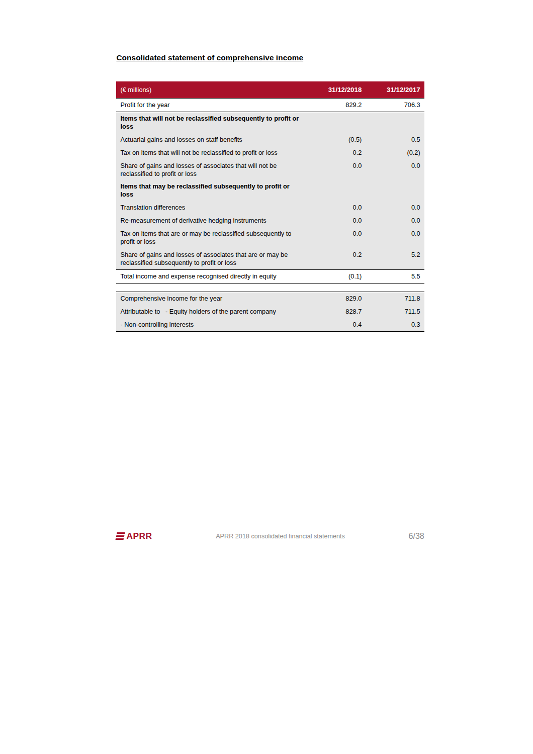Consolidated statement of comprehensive income
| (€ millions) | 31/12/2018 | 31/12/2017 |
| --- | --- | --- |
| Profit for the year | 829.2 | 706.3 |
| Items that will not be reclassified subsequently to profit or loss | | |
| Actuarial gains and losses on staff benefits | (0.5) | 0.5 |
| Tax on items that will not be reclassified to profit or loss | 0.2 | (0.2) |
| Share of gains and losses of associates that will not be reclassified to profit or loss | 0.0 | 0.0 |
| Items that may be reclassified subsequently to profit or loss | | |
| Translation differences | 0.0 | 0.0 |
| Re-measurement of derivative hedging instruments | 0.0 | 0.0 |
| Tax on items that are or may be reclassified subsequently to profit or loss | 0.0 | 0.0 |
| Share of gains and losses of associates that are or may be reclassified subsequently to profit or loss | 0.2 | 5.2 |
| Total income and expense recognised directly in equity | (0.1) | 5.5 |
| Comprehensive income for the year | 829.0 | 711.8 |
| Attributable to - Equity holders of the parent company | 828.7 | 711.5 |
| - Non-controlling interests | 0.4 | 0.3 |
APRR
APRR 2018 consolidated financial statements
6/38